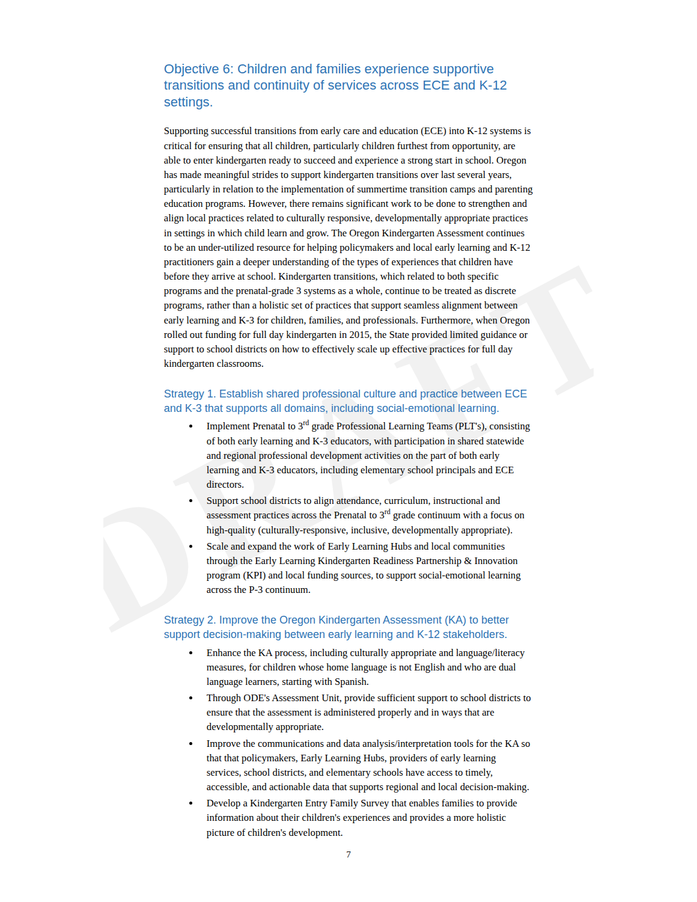DRAFT
Objective 6: Children and families experience supportive transitions and continuity of services across ECE and K-12 settings.
Supporting successful transitions from early care and education (ECE) into K-12 systems is critical for ensuring that all children, particularly children furthest from opportunity, are able to enter kindergarten ready to succeed and experience a strong start in school. Oregon has made meaningful strides to support kindergarten transitions over last several years, particularly in relation to the implementation of summertime transition camps and parenting education programs. However, there remains significant work to be done to strengthen and align local practices related to culturally responsive, developmentally appropriate practices in settings in which child learn and grow. The Oregon Kindergarten Assessment continues to be an under-utilized resource for helping policymakers and local early learning and K-12 practitioners gain a deeper understanding of the types of experiences that children have before they arrive at school. Kindergarten transitions, which related to both specific programs and the prenatal-grade 3 systems as a whole, continue to be treated as discrete programs, rather than a holistic set of practices that support seamless alignment between early learning and K-3 for children, families, and professionals. Furthermore, when Oregon rolled out funding for full day kindergarten in 2015, the State provided limited guidance or support to school districts on how to effectively scale up effective practices for full day kindergarten classrooms.
Strategy 1. Establish shared professional culture and practice between ECE and K-3 that supports all domains, including social-emotional learning.
Implement Prenatal to 3rd grade Professional Learning Teams (PLT's), consisting of both early learning and K-3 educators, with participation in shared statewide and regional professional development activities on the part of both early learning and K-3 educators, including elementary school principals and ECE directors.
Support school districts to align attendance, curriculum, instructional and assessment practices across the Prenatal to 3rd grade continuum with a focus on high-quality (culturally-responsive, inclusive, developmentally appropriate).
Scale and expand the work of Early Learning Hubs and local communities through the Early Learning Kindergarten Readiness Partnership & Innovation program (KPI) and local funding sources, to support social-emotional learning across the P-3 continuum.
Strategy 2. Improve the Oregon Kindergarten Assessment (KA) to better support decision-making between early learning and K-12 stakeholders.
Enhance the KA process, including culturally appropriate and language/literacy measures, for children whose home language is not English and who are dual language learners, starting with Spanish.
Through ODE's Assessment Unit, provide sufficient support to school districts to ensure that the assessment is administered properly and in ways that are developmentally appropriate.
Improve the communications and data analysis/interpretation tools for the KA so that that policymakers, Early Learning Hubs, providers of early learning services, school districts, and elementary schools have access to timely, accessible, and actionable data that supports regional and local decision-making.
Develop a Kindergarten Entry Family Survey that enables families to provide information about their children's experiences and provides a more holistic picture of children's development.
7